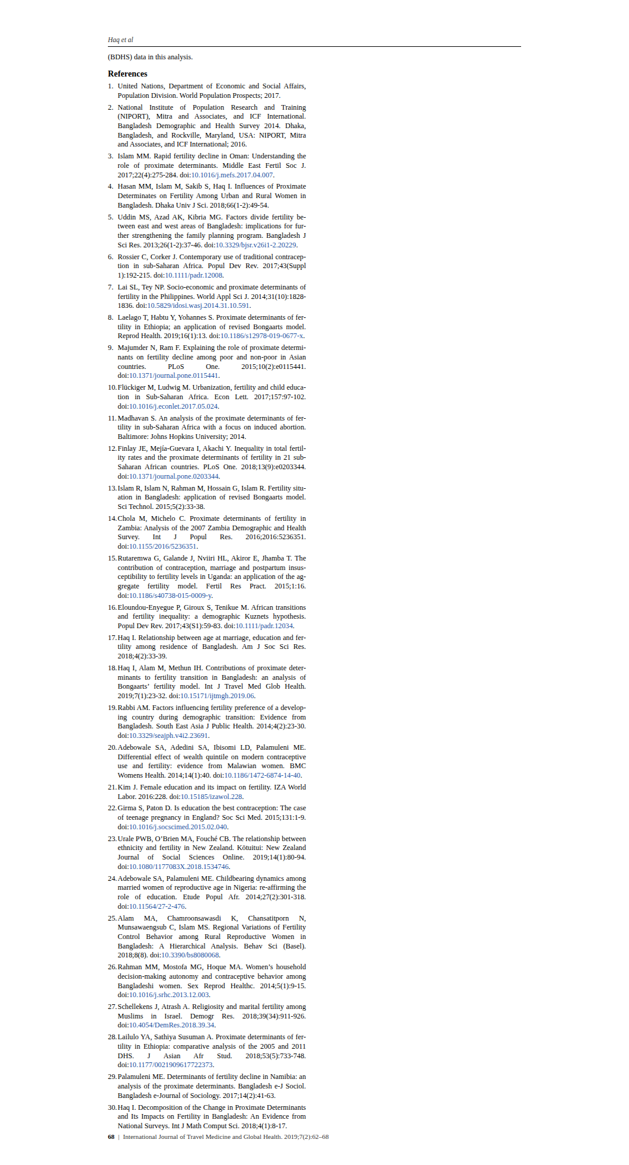Haq et al
(BDHS) data in this analysis.
References
United Nations, Department of Economic and Social Affairs, Population Division. World Population Prospects; 2017.
National Institute of Population Research and Training (NIPORT), Mitra and Associates, and ICF International. Bangladesh Demographic and Health Survey 2014. Dhaka, Bangladesh, and Rockville, Maryland, USA: NIPORT, Mitra and Associates, and ICF International; 2016.
Islam MM. Rapid fertility decline in Oman: Understanding the role of proximate determinants. Middle East Fertil Soc J. 2017;22(4):275-284. doi:10.1016/j.mefs.2017.04.007.
Hasan MM, Islam M, Sakib S, Haq I. Influences of Proximate Determinates on Fertility Among Urban and Rural Women in Bangladesh. Dhaka Univ J Sci. 2018;66(1-2):49-54.
Uddin MS, Azad AK, Kibria MG. Factors divide fertility between east and west areas of Bangladesh: implications for further strengthening the family planning program. Bangladesh J Sci Res. 2013;26(1-2):37-46. doi:10.3329/bjsr.v26i1-2.20229.
Rossier C, Corker J. Contemporary use of traditional contraception in sub-Saharan Africa. Popul Dev Rev. 2017;43(Suppl 1):192-215. doi:10.1111/padr.12008.
Lai SL, Tey NP. Socio-economic and proximate determinants of fertility in the Philippines. World Appl Sci J. 2014;31(10):1828-1836. doi:10.5829/idosi.wasj.2014.31.10.591.
Laelago T, Habtu Y, Yohannes S. Proximate determinants of fertility in Ethiopia; an application of revised Bongaarts model. Reprod Health. 2019;16(1):13. doi:10.1186/s12978-019-0677-x.
Majumder N, Ram F. Explaining the role of proximate determinants on fertility decline among poor and non-poor in Asian countries. PLoS One. 2015;10(2):e0115441. doi:10.1371/journal.pone.0115441.
Flückiger M, Ludwig M. Urbanization, fertility and child education in Sub-Saharan Africa. Econ Lett. 2017;157:97-102. doi:10.1016/j.econlet.2017.05.024.
Madhavan S. An analysis of the proximate determinants of fertility in sub-Saharan Africa with a focus on induced abortion. Baltimore: Johns Hopkins University; 2014.
Finlay JE, Mejía-Guevara I, Akachi Y. Inequality in total fertility rates and the proximate determinants of fertility in 21 sub-Saharan African countries. PLoS One. 2018;13(9):e0203344. doi:10.1371/journal.pone.0203344.
Islam R, Islam N, Rahman M, Hossain G, Islam R. Fertility situation in Bangladesh: application of revised Bongaarts model. Sci Technol. 2015;5(2):33-38.
Chola M, Michelo C. Proximate determinants of fertility in Zambia: Analysis of the 2007 Zambia Demographic and Health Survey. Int J Popul Res. 2016;2016:5236351. doi:10.1155/2016/5236351.
Rutaremwa G, Galande J, Nviiri HL, Akiror E, Jhamba T. The contribution of contraception, marriage and postpartum insusceptibility to fertility levels in Uganda: an application of the aggregate fertility model. Fertil Res Pract. 2015;1:16. doi:10.1186/s40738-015-0009-y.
Eloundou-Enyegue P, Giroux S, Tenikue M. African transitions and fertility inequality: a demographic Kuznets hypothesis. Popul Dev Rev. 2017;43(S1):59-83. doi:10.1111/padr.12034.
Haq I. Relationship between age at marriage, education and fertility among residence of Bangladesh. Am J Soc Sci Res. 2018;4(2):33-39.
Haq I, Alam M, Methun IH. Contributions of proximate determinants to fertility transition in Bangladesh: an analysis of Bongaarts’ fertility model. Int J Travel Med Glob Health. 2019;7(1):23-32. doi:10.15171/ijtmgh.2019.06.
Rabbi AM. Factors influencing fertility preference of a developing country during demographic transition: Evidence from Bangladesh. South East Asia J Public Health. 2014;4(2):23-30. doi:10.3329/seajph.v4i2.23691.
Adebowale SA, Adedini SA, Ibisomi LD, Palamuleni ME. Differential effect of wealth quintile on modern contraceptive use and fertility: evidence from Malawian women. BMC Womens Health. 2014;14(1):40. doi:10.1186/1472-6874-14-40.
Kim J. Female education and its impact on fertility. IZA World Labor. 2016:228. doi:10.15185/izawol.228.
Girma S, Paton D. Is education the best contraception: The case of teenage pregnancy in England? Soc Sci Med. 2015;131:1-9. doi:10.1016/j.socscimed.2015.02.040.
Urale PWB, O’Brien MA, Fouché CB. The relationship between ethnicity and fertility in New Zealand. Kōtuitui: New Zealand Journal of Social Sciences Online. 2019;14(1):80-94. doi:10.1080/1177083X.2018.1534746.
Adebowale SA, Palamuleni ME. Childbearing dynamics among married women of reproductive age in Nigeria: re-affirming the role of education. Etude Popul Afr. 2014;27(2):301-318. doi:10.11564/27-2-476.
Alam MA, Chamroonsawasdi K, Chansatitporn N, Munsawaengsub C, Islam MS. Regional Variations of Fertility Control Behavior among Rural Reproductive Women in Bangladesh: A Hierarchical Analysis. Behav Sci (Basel). 2018;8(8). doi:10.3390/bs8080068.
Rahman MM, Mostofa MG, Hoque MA. Women’s household decision-making autonomy and contraceptive behavior among Bangladeshi women. Sex Reprod Healthc. 2014;5(1):9-15. doi:10.1016/j.srhc.2013.12.003.
Schellekens J, Atrash A. Religiosity and marital fertility among Muslims in Israel. Demogr Res. 2018;39(34):911-926. doi:10.4054/DemRes.2018.39.34.
Lailulo YA, Sathiya Susuman A. Proximate determinants of fertility in Ethiopia: comparative analysis of the 2005 and 2011 DHS. J Asian Afr Stud. 2018;53(5):733-748. doi:10.1177/0021909617722373.
Palamuleni ME. Determinants of fertility decline in Namibia: an analysis of the proximate determinants. Bangladesh e-J Sociol. Bangladesh e-Journal of Sociology. 2017;14(2):41-63.
Haq I. Decomposition of the Change in Proximate Determinants and Its Impacts on Fertility in Bangladesh: An Evidence from National Surveys. Int J Math Comput Sci. 2018;4(1):8-17.
68|International Journal of Travel Medicine and Global Health. 2019;7(2):62–68